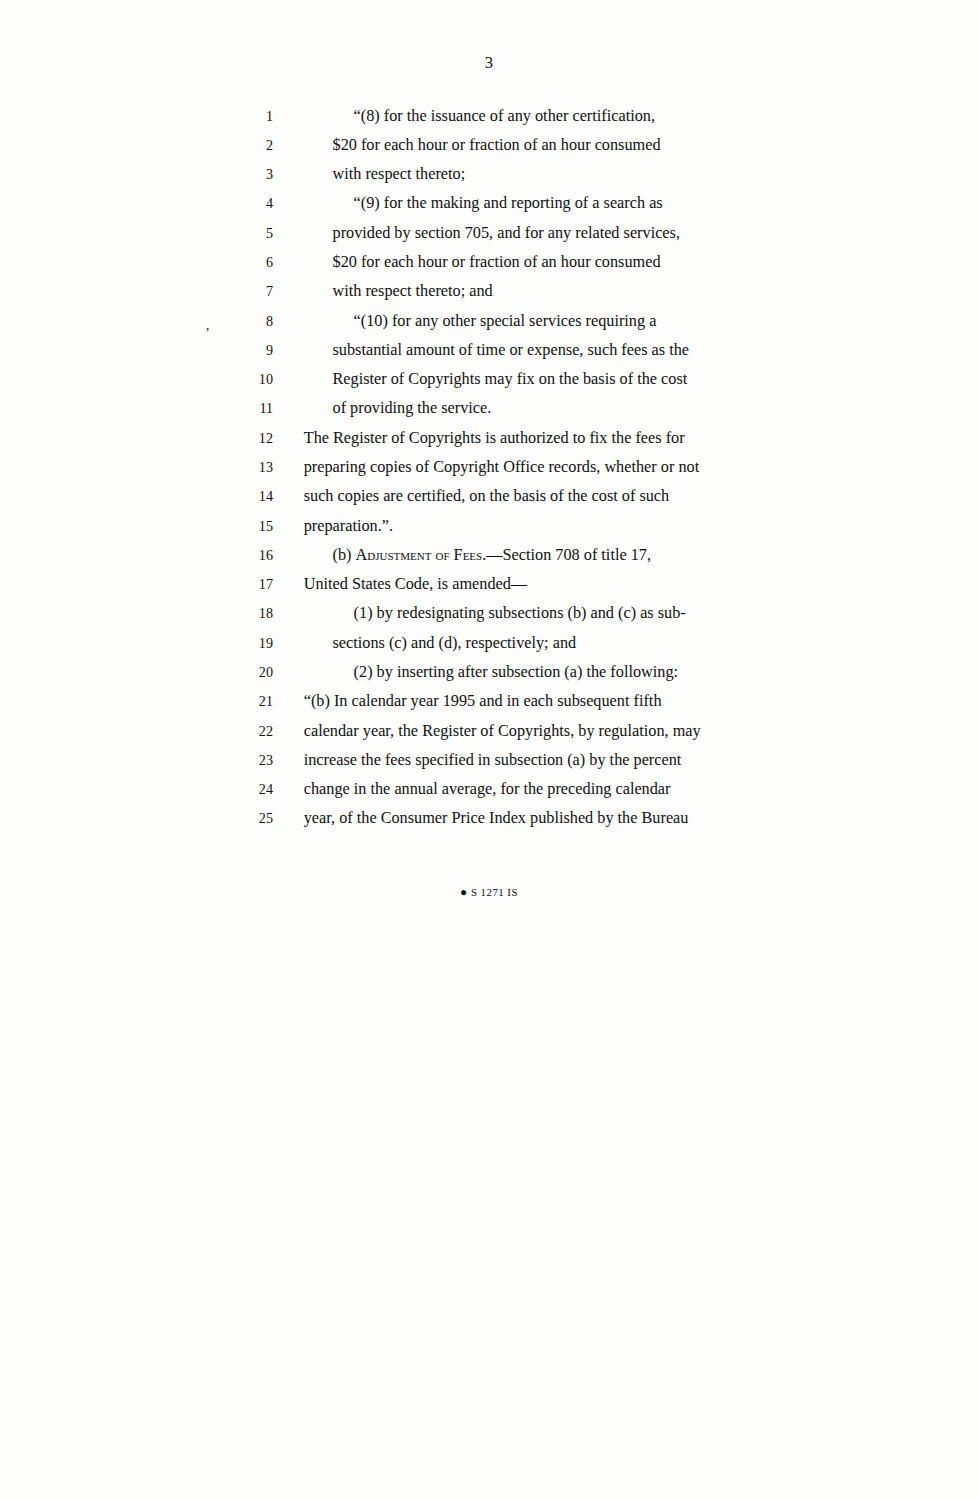3
,
“(8) for the issuance of any other certification,
$20 for each hour or fraction of an hour consumed
with respect thereto;
“(9) for the making and reporting of a search as
provided by section 705, and for any related services,
$20 for each hour or fraction of an hour consumed
with respect thereto; and
“(10) for any other special services requiring a
substantial amount of time or expense, such fees as the
Register of Copyrights may fix on the basis of the cost
of providing the service.
The Register of Copyrights is authorized to fix the fees for
preparing copies of Copyright Office records, whether or not
such copies are certified, on the basis of the cost of such
preparation.”.
(b) Adjustment of Fees.—Section 708 of title 17,
United States Code, is amended—
(1) by redesignating subsections (b) and (c) as sub-
sections (c) and (d), respectively; and
(2) by inserting after subsection (a) the following:
“(b) In calendar year 1995 and in each subsequent fifth
calendar year, the Register of Copyrights, by regulation, may
increase the fees specified in subsection (a) by the percent
change in the annual average, for the preceding calendar
year, of the Consumer Price Index published by the Bureau
● S 1271 IS